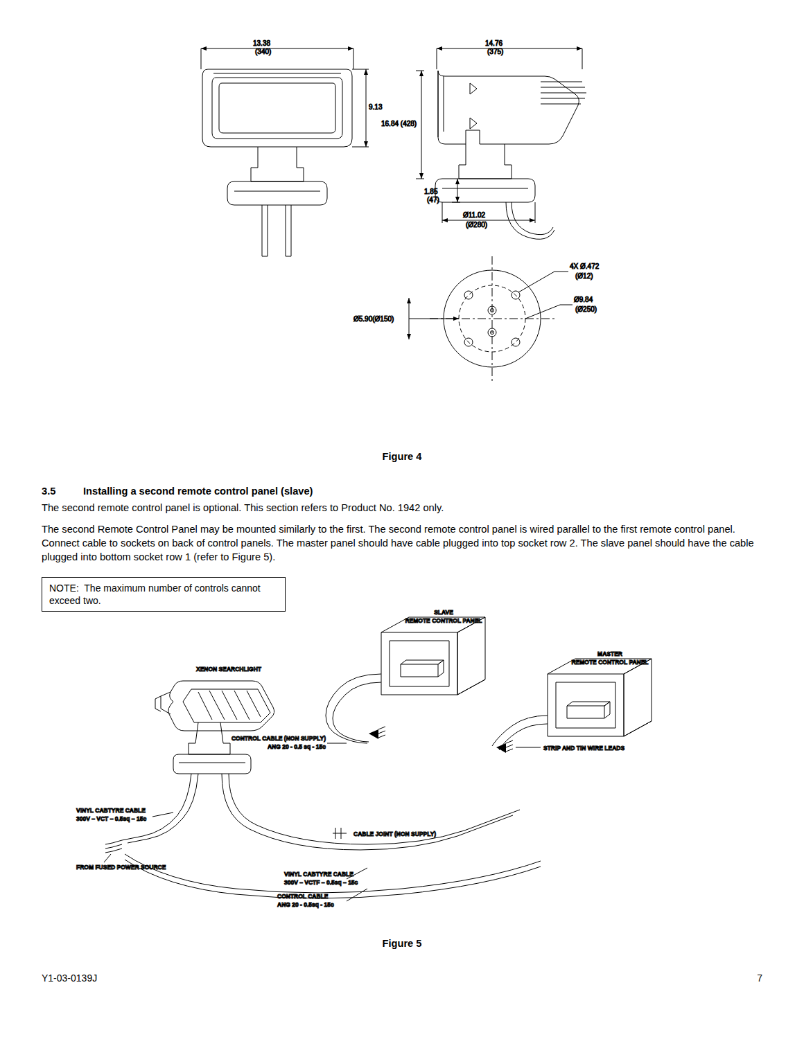13.38 (340) 9.13 14.76 (375) 16.84 (428) 1.85 (47) Ø11.02 (Ø280) 4X Ø.472 (Ø12) Ø9.84 (Ø250) Ø5.90(Ø150)
Figure 4
3.5 Installing a second remote control panel (slave)
The second remote control panel is optional. This section refers to Product No. 1942 only.
The second Remote Control Panel may be mounted similarly to the first. The second remote control panel is wired parallel to the first remote control panel. Connect cable to sockets on back of control panels. The master panel should have cable plugged into top socket row 2. The slave panel should have the cable plugged into bottom socket row 1 (refer to Figure 5).
NOTE: The maximum number of controls cannot exceed two.
SLAVE REMOTE CONTROL PANEL MASTER REMOTE CONTROL PANEL XENON SEARCHLIGHT STRIP AND TIN WIRE LEADS CONTROL CABLE (NON SUPPLY) ANG 20 - 0.5 sq - 15c VINYL CABTYRE CABLE 300V – VCT – 0.5sq – 15c FROM FUSED POWER SOURCE CABLE JOINT (NON SUPPLY) VINYL CABTYRE CABLE 300V – VCTF – 0.5sq – 15c CONTROL CABLE ANG 20 - 0.5sq - 15c
Figure 5
Y1-03-0139J 7